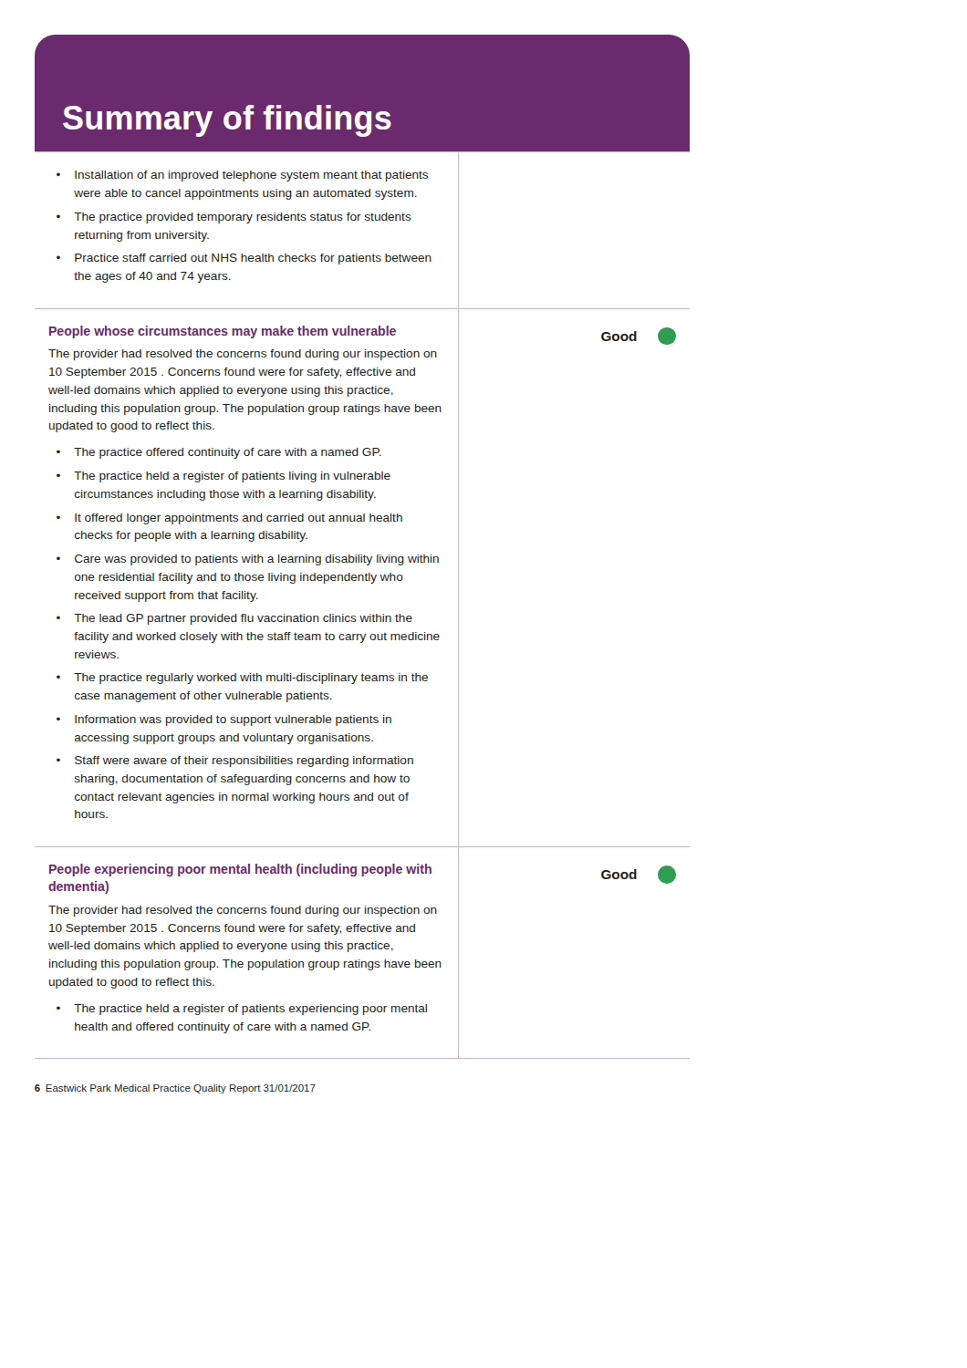Summary of findings
| Installation of an improved telephone system meant that patients were able to cancel appointments using an automated system. The practice provided temporary residents status for students returning from university. Practice staff carried out NHS health checks for patients between the ages of 40 and 74 years. | |
| People whose circumstances may make them vulnerable The provider had resolved the concerns found during our inspection on 10 September 2015 . Concerns found were for safety, effective and well-led domains which applied to everyone using this practice, including this population group. The population group ratings have been updated to good to reflect this. The practice offered continuity of care with a named GP. The practice held a register of patients living in vulnerable circumstances including those with a learning disability. It offered longer appointments and carried out annual health checks for people with a learning disability. Care was provided to patients with a learning disability living within one residential facility and to those living independently who received support from that facility. The lead GP partner provided flu vaccination clinics within the facility and worked closely with the staff team to carry out medicine reviews. The practice regularly worked with multi-disciplinary teams in the case management of other vulnerable patients. Information was provided to support vulnerable patients in accessing support groups and voluntary organisations. Staff were aware of their responsibilities regarding information sharing, documentation of safeguarding concerns and how to contact relevant agencies in normal working hours and out of hours. | Good |
| People experiencing poor mental health (including people with dementia) The provider had resolved the concerns found during our inspection on 10 September 2015 . Concerns found were for safety, effective and well-led domains which applied to everyone using this practice, including this population group. The population group ratings have been updated to good to reflect this. The practice held a register of patients experiencing poor mental health and offered continuity of care with a named GP. | Good |
6 Eastwick Park Medical Practice Quality Report 31/01/2017